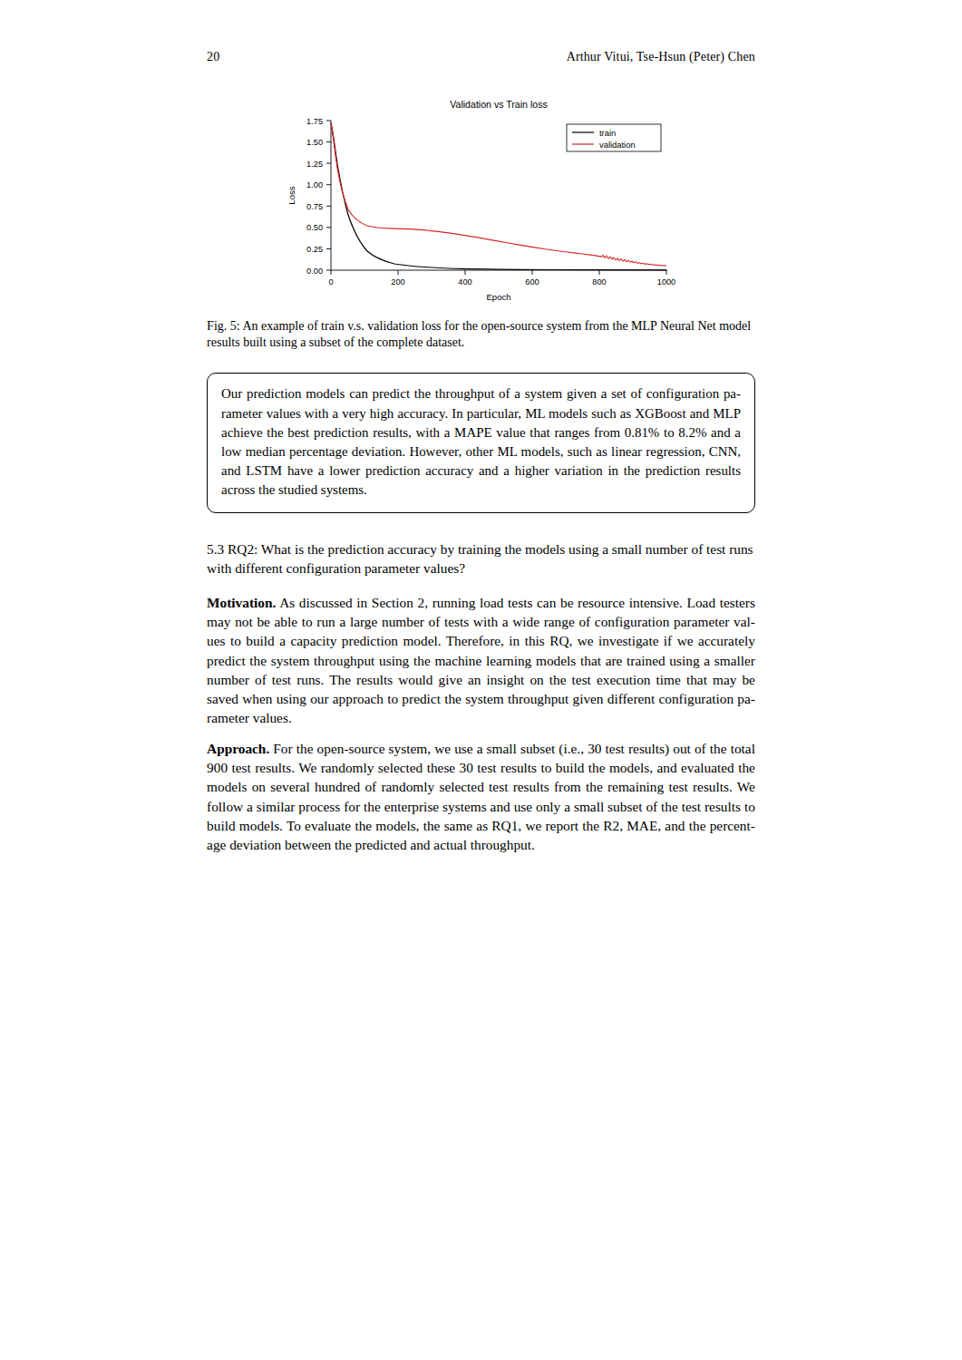20 Arthur Vitui, Tse-Hsun (Peter) Chen
Validation vs Train loss 0.00 0.25 0.50 0.75 1.00 1.25 1.50 1.75 0 200 400 600 800 1000 Epoch Loss train validation
Fig. 5: An example of train v.s. validation loss for the open-source system from the MLP Neural Net model results built using a subset of the complete dataset.
Our prediction models can predict the throughput of a system given a set of configuration parameter values with a very high accuracy. In particular, ML models such as XGBoost and MLP achieve the best prediction results, with a MAPE value that ranges from 0.81% to 8.2% and a low median percentage deviation. However, other ML models, such as linear regression, CNN, and LSTM have a lower prediction accuracy and a higher variation in the prediction results across the studied systems.
5.3 RQ2: What is the prediction accuracy by training the models using a small number of test runs with different configuration parameter values?
Motivation. As discussed in Section 2, running load tests can be resource intensive. Load testers may not be able to run a large number of tests with a wide range of configuration parameter values to build a capacity prediction model. Therefore, in this RQ, we investigate if we accurately predict the system throughput using the machine learning models that are trained using a smaller number of test runs. The results would give an insight on the test execution time that may be saved when using our approach to predict the system throughput given different configuration parameter values.
Approach. For the open-source system, we use a small subset (i.e., 30 test results) out of the total 900 test results. We randomly selected these 30 test results to build the models, and evaluated the models on several hundred of randomly selected test results from the remaining test results. We follow a similar process for the enterprise systems and use only a small subset of the test results to build models. To evaluate the models, the same as RQ1, we report the R2, MAE, and the percentage deviation between the predicted and actual throughput.